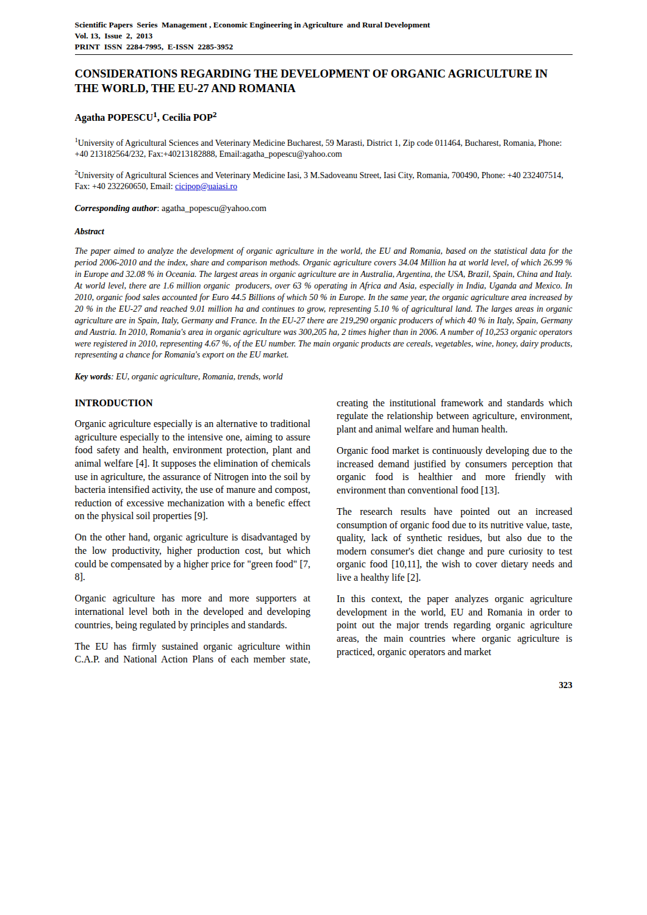Scientific Papers Series Management , Economic Engineering in Agriculture and Rural Development
Vol. 13, Issue 2, 2013
PRINT ISSN 2284-7995, E-ISSN 2285-3952
Considerations Regarding the Development of Organic Agriculture in the World, the EU-27 and Romania
Agatha POPESCU1, Cecilia POP2
1University of Agricultural Sciences and Veterinary Medicine Bucharest, 59 Marasti, District 1, Zip code 011464, Bucharest, Romania, Phone: +40 213182564/232, Fax:+40213182888, Email:agatha_popescu@yahoo.com
2University of Agricultural Sciences and Veterinary Medicine Iasi, 3 M.Sadoveanu Street, Iasi City, Romania, 700490, Phone: +40 232407514, Fax: +40 232260650, Email: cicipop@uaiasi.ro
Corresponding author: agatha_popescu@yahoo.com
Abstract
The paper aimed to analyze the development of organic agriculture in the world, the EU and Romania, based on the statistical data for the period 2006-2010 and the index, share and comparison methods. Organic agriculture covers 34.04 Million ha at world level, of which 26.99 % in Europe and 32.08 % in Oceania. The largest areas in organic agriculture are in Australia, Argentina, the USA, Brazil, Spain, China and Italy. At world level, there are 1.6 million organic producers, over 63 % operating in Africa and Asia, especially in India, Uganda and Mexico. In 2010, organic food sales accounted for Euro 44.5 Billions of which 50 % in Europe. In the same year, the organic agriculture area increased by 20 % in the EU-27 and reached 9.01 million ha and continues to grow, representing 5.10 % of agricultural land. The larges areas in organic agriculture are in Spain, Italy, Germany and France. In the EU-27 there are 219,290 organic producers of which 40 % in Italy, Spain, Germany and Austria. In 2010, Romania's area in organic agriculture was 300,205 ha, 2 times higher than in 2006. A number of 10,253 organic operators were registered in 2010, representing 4.67 %, of the EU number. The main organic products are cereals, vegetables, wine, honey, dairy products, representing a chance for Romania's export on the EU market.
Key words: EU, organic agriculture, Romania, trends, world
Introduction
Organic agriculture especially is an alternative to traditional agriculture especially to the intensive one, aiming to assure food safety and health, environment protection, plant and animal welfare [4]. It supposes the elimination of chemicals use in agriculture, the assurance of Nitrogen into the soil by bacteria intensified activity, the use of manure and compost, reduction of excessive mechanization with a benefic effect on the physical soil properties [9].
On the other hand, organic agriculture is disadvantaged by the low productivity, higher production cost, but which could be compensated by a higher price for "green food" [7, 8].
Organic agriculture has more and more supporters at international level both in the developed and developing countries, being regulated by principles and standards.
The EU has firmly sustained organic agriculture within C.A.P. and National Action Plans of each member state, creating the institutional framework and standards which regulate the relationship between agriculture, environment, plant and animal welfare and human health.
Organic food market is continuously developing due to the increased demand justified by consumers perception that organic food is healthier and more friendly with environment than conventional food [13].
The research results have pointed out an increased consumption of organic food due to its nutritive value, taste, quality, lack of synthetic residues, but also due to the modern consumer's diet change and pure curiosity to test organic food [10,11], the wish to cover dietary needs and live a healthy life [2].
In this context, the paper analyzes organic agriculture development in the world, EU and Romania in order to point out the major trends regarding organic agriculture areas, the main countries where organic agriculture is practiced, organic operators and market
323